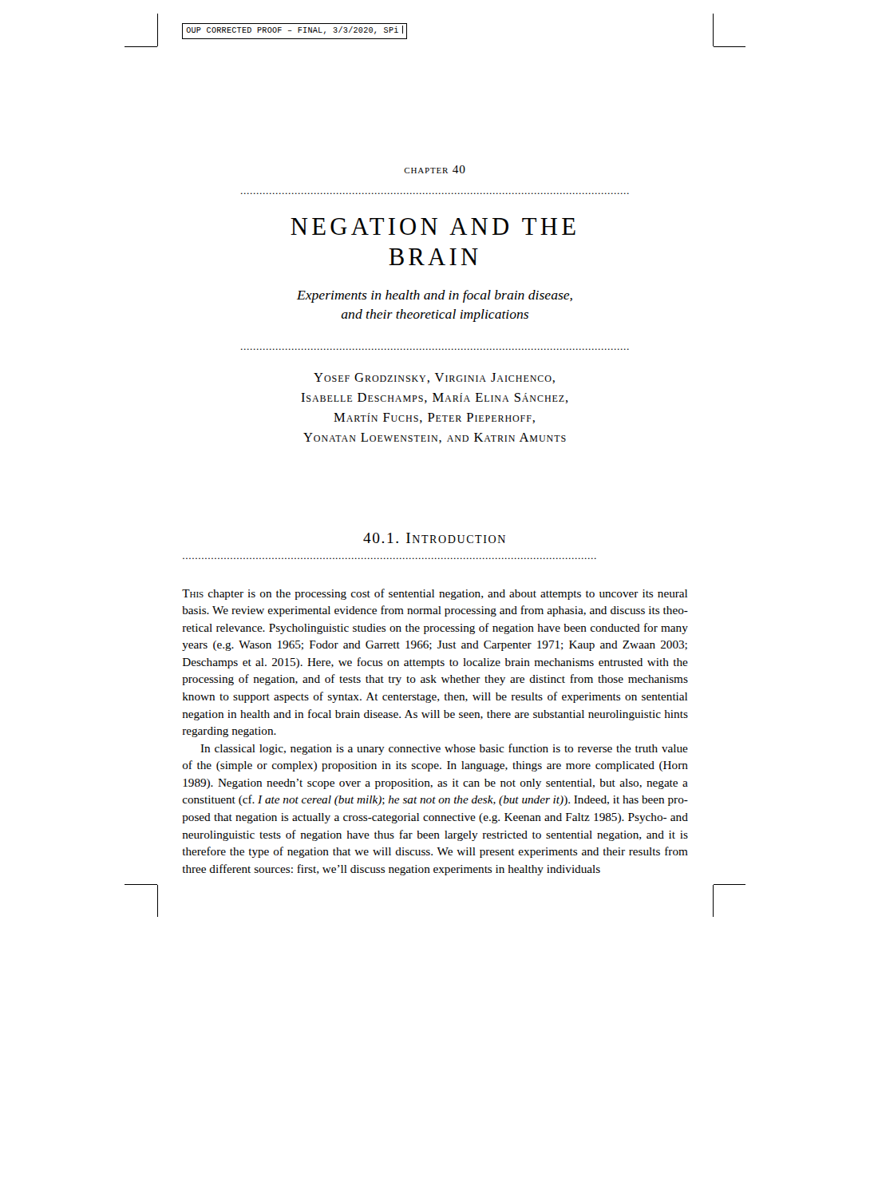OUP CORRECTED PROOF – FINAL, 3/3/2020, SPi
chapter 40
..........................................................................................................................
Negation and the
Brain
Experiments in health and in focal brain disease,
and their theoretical implications
..........................................................................................................................
Yosef Grodzinsky, Virginia Jaichenco,
Isabelle Deschamps, María Elina Sánchez,
Martín Fuchs, Peter Pieperhoff,
Yonatan Loewenstein, and Katrin Amunts
40.1. Introduction
..................................................................................................................................
This chapter is on the processing cost of sentential negation, and about attempts to uncover its neural basis. We review experimental evidence from normal processing and from aphasia, and discuss its theoretical relevance. Psycholinguistic studies on the processing of negation have been conducted for many years (e.g. Wason 1965; Fodor and Garrett 1966; Just and Carpenter 1971; Kaup and Zwaan 2003; Deschamps et al. 2015). Here, we focus on attempts to localize brain mechanisms entrusted with the processing of negation, and of tests that try to ask whether they are distinct from those mechanisms known to support aspects of syntax. At centerstage, then, will be results of experiments on sentential negation in health and in focal brain disease. As will be seen, there are substantial neurolinguistic hints regarding negation.
In classical logic, negation is a unary connective whose basic function is to reverse the truth value of the (simple or complex) proposition in its scope. In language, things are more complicated (Horn 1989). Negation needn’t scope over a proposition, as it can be not only sentential, but also, negate a constituent (cf. I ate not cereal (but milk); he sat not on the desk, (but under it)). Indeed, it has been proposed that negation is actually a cross-categorial connective (e.g. Keenan and Faltz 1985). Psycho- and neurolinguistic tests of negation have thus far been largely restricted to sentential negation, and it is therefore the type of negation that we will discuss. We will present experiments and their results from three different sources: first, we’ll discuss negation experiments in healthy individuals